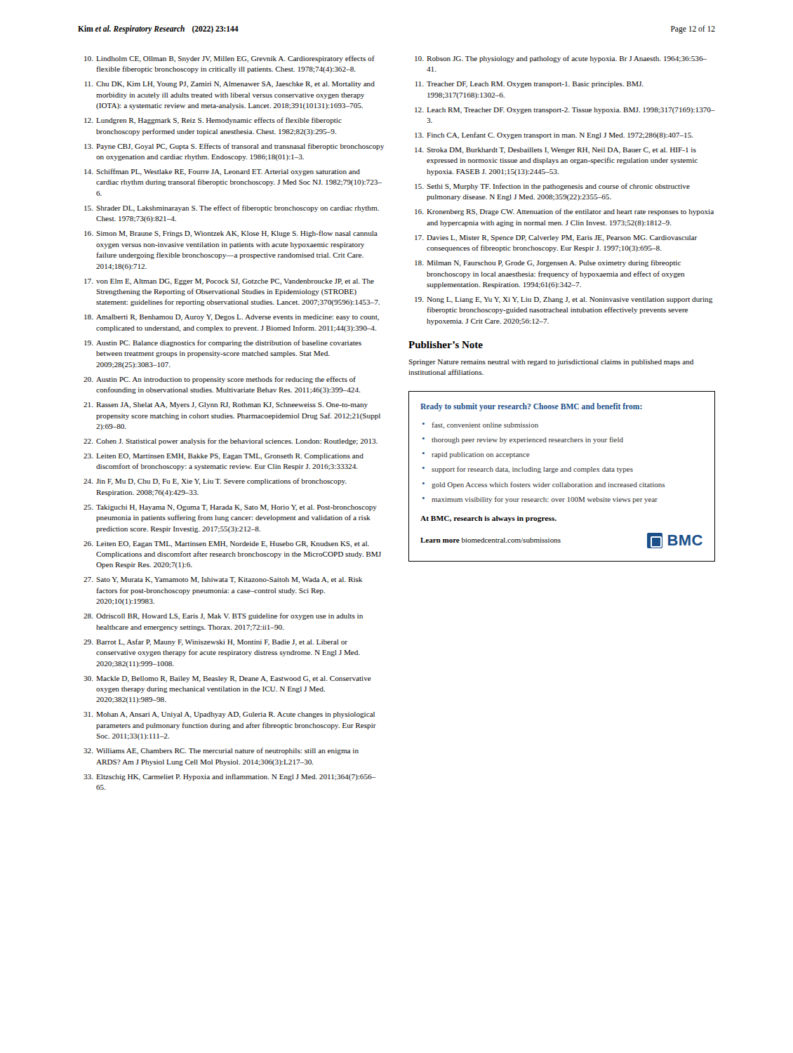Kim et al. Respiratory Research(2022) 23:144
Page 12 of 12
Lindholm CE, Ollman B, Snyder JV, Millen EG, Grevnik A. Cardiorespiratory effects of flexible fiberoptic bronchoscopy in critically ill patients. Chest. 1978;74(4):362–8.
Chu DK, Kim LH, Young PJ, Zamiri N, Almenawer SA, Jaeschke R, et al. Mortality and morbidity in acutely ill adults treated with liberal versus conservative oxygen therapy (IOTA): a systematic review and meta-analysis. Lancet. 2018;391(10131):1693–705.
Lundgren R, Haggmark S, Reiz S. Hemodynamic effects of flexible fiberoptic bronchoscopy performed under topical anesthesia. Chest. 1982;82(3):295–9.
Payne CBJ, Goyal PC, Gupta S. Effects of transoral and transnasal fiberoptic bronchoscopy on oxygenation and cardiac rhythm. Endoscopy. 1986;18(01):1–3.
Schiffman PL, Westlake RE, Fourre JA, Leonard ET. Arterial oxygen saturation and cardiac rhythm during transoral fiberoptic bronchoscopy. J Med Soc NJ. 1982;79(10):723–6.
Shrader DL, Lakshminarayan S. The effect of fiberoptic bronchoscopy on cardiac rhythm. Chest. 1978;73(6):821–4.
Simon M, Braune S, Frings D, Wiontzek AK, Klose H, Kluge S. High-flow nasal cannula oxygen versus non-invasive ventilation in patients with acute hypoxaemic respiratory failure undergoing flexible bronchoscopy—a prospective randomised trial. Crit Care. 2014;18(6):712.
von Elm E, Altman DG, Egger M, Pocock SJ, Gotzche PC, Vandenbroucke JP, et al. The Strengthening the Reporting of Observational Studies in Epidemiology (STROBE) statement: guidelines for reporting observational studies. Lancet. 2007;370(9596):1453–7.
Amalberti R, Benhamou D, Auroy Y, Degos L. Adverse events in medicine: easy to count, complicated to understand, and complex to prevent. J Biomed Inform. 2011;44(3):390–4.
Austin PC. Balance diagnostics for comparing the distribution of baseline covariates between treatment groups in propensity-score matched samples. Stat Med. 2009;28(25):3083–107.
Austin PC. An introduction to propensity score methods for reducing the effects of confounding in observational studies. Multivariate Behav Res. 2011;46(3):399–424.
Rassen JA, Shelat AA, Myers J, Glynn RJ, Rothman KJ, Schneeweiss S. One-to-many propensity score matching in cohort studies. Pharmacoepidemiol Drug Saf. 2012;21(Suppl 2):69–80.
Cohen J. Statistical power analysis for the behavioral sciences. London: Routledge; 2013.
Leiten EO, Martinsen EMH, Bakke PS, Eagan TML, Gronseth R. Complications and discomfort of bronchoscopy: a systematic review. Eur Clin Respir J. 2016;3:33324.
Jin F, Mu D, Chu D, Fu E, Xie Y, Liu T. Severe complications of bronchoscopy. Respiration. 2008;76(4):429–33.
Takiguchi H, Hayama N, Oguma T, Harada K, Sato M, Horio Y, et al. Post-bronchoscopy pneumonia in patients suffering from lung cancer: development and validation of a risk prediction score. Respir Investig. 2017;55(3):212–8.
Leiten EO, Eagan TML, Martinsen EMH, Nordeide E, Husebo GR, Knudsen KS, et al. Complications and discomfort after research bronchoscopy in the MicroCOPD study. BMJ Open Respir Res. 2020;7(1):6.
Sato Y, Murata K, Yamamoto M, Ishiwata T, Kitazono-Saitoh M, Wada A, et al. Risk factors for post-bronchoscopy pneumonia: a case–control study. Sci Rep. 2020;10(1):19983.
Odriscoll BR, Howard LS, Earis J, Mak V. BTS guideline for oxygen use in adults in healthcare and emergency settings. Thorax. 2017;72:ii1–90.
Barrot L, Asfar P, Mauny F, Winiszewski H, Montini F, Badie J, et al. Liberal or conservative oxygen therapy for acute respiratory distress syndrome. N Engl J Med. 2020;382(11):999–1008.
Mackle D, Bellomo R, Bailey M, Beasley R, Deane A, Eastwood G, et al. Conservative oxygen therapy during mechanical ventilation in the ICU. N Engl J Med. 2020;382(11):989–98.
Mohan A, Ansari A, Uniyal A, Upadhyay AD, Guleria R. Acute changes in physiological parameters and pulmonary function during and after fibreoptic bronchoscopy. Eur Respir Soc. 2011;33(1):111–2.
Williams AE, Chambers RC. The mercurial nature of neutrophils: still an enigma in ARDS? Am J Physiol Lung Cell Mol Physiol. 2014;306(3):L217–30.
Eltzschig HK, Carmeliet P. Hypoxia and inflammation. N Engl J Med. 2011;364(7):656–65.
Robson JG. The physiology and pathology of acute hypoxia. Br J Anaesth. 1964;36:536–41.
Treacher DF, Leach RM. Oxygen transport-1. Basic principles. BMJ. 1998;317(7168):1302–6.
Leach RM, Treacher DF. Oxygen transport-2. Tissue hypoxia. BMJ. 1998;317(7169):1370–3.
Finch CA, Lenfant C. Oxygen transport in man. N Engl J Med. 1972;286(8):407–15.
Stroka DM, Burkhardt T, Desbaillets I, Wenger RH, Neil DA, Bauer C, et al. HIF-1 is expressed in normoxic tissue and displays an organ-specific regulation under systemic hypoxia. FASEB J. 2001;15(13):2445–53.
Sethi S, Murphy TF. Infection in the pathogenesis and course of chronic obstructive pulmonary disease. N Engl J Med. 2008;359(22):2355–65.
Kronenberg RS, Drage CW. Attenuation of the entilator and heart rate responses to hypoxia and hypercapnia with aging in normal men. J Clin Invest. 1973;52(8):1812–9.
Davies L, Mister R, Spence DP, Calverley PM, Earis JE, Pearson MG. Cardiovascular consequences of fibreoptic bronchoscopy. Eur Respir J. 1997;10(3):695–8.
Milman N, Faurschou P, Grode G, Jorgensen A. Pulse oximetry during fibreoptic bronchoscopy in local anaesthesia: frequency of hypoxaemia and effect of oxygen supplementation. Respiration. 1994;61(6):342–7.
Nong L, Liang E, Yu Y, Xi Y, Liu D, Zhang J, et al. Noninvasive ventilation support during fiberoptic bronchoscopy-guided nasotracheal intubation effectively prevents severe hypoxemia. J Crit Care. 2020;56:12–7.
Publisher’s Note
Springer Nature remains neutral with regard to jurisdictional claims in published maps and institutional affiliations.
Ready to submit your research? Choose BMC and benefit from:
fast, convenient online submission
thorough peer review by experienced researchers in your field
rapid publication on acceptance
support for research data, including large and complex data types
gold Open Access which fosters wider collaboration and increased citations
maximum visibility for your research: over 100M website views per year
At BMC, research is always in progress.
Learn more biomedcentral.com/submissions
BMC